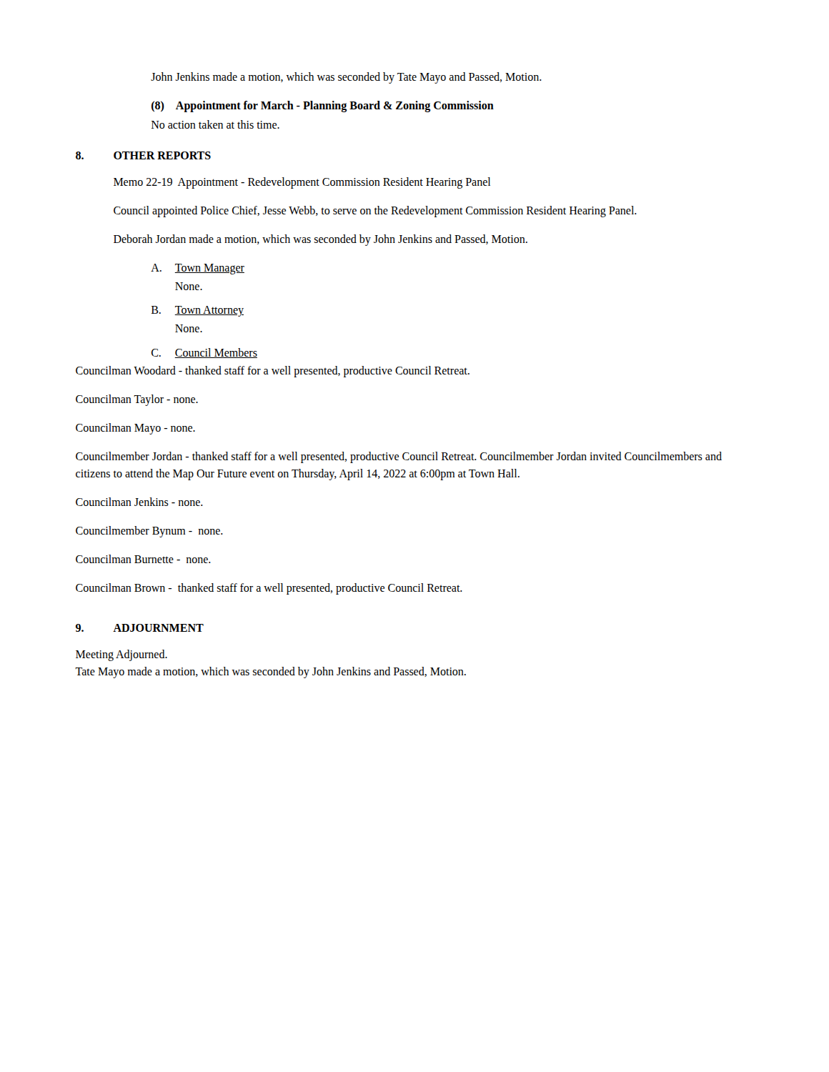John Jenkins made a motion, which was seconded by Tate Mayo and Passed, Motion.
(8) Appointment for March - Planning Board & Zoning Commission
No action taken at this time.
8. OTHER REPORTS
Memo 22-19 Appointment - Redevelopment Commission Resident Hearing Panel
Council appointed Police Chief, Jesse Webb, to serve on the Redevelopment Commission Resident Hearing Panel.
Deborah Jordan made a motion, which was seconded by John Jenkins and Passed, Motion.
A. Town Manager
None.
B. Town Attorney
None.
C. Council Members
Councilman Woodard - thanked staff for a well presented, productive Council Retreat.
Councilman Taylor - none.
Councilman Mayo - none.
Councilmember Jordan - thanked staff for a well presented, productive Council Retreat. Councilmember Jordan invited Councilmembers and citizens to attend the Map Our Future event on Thursday, April 14, 2022 at 6:00pm at Town Hall.
Councilman Jenkins - none.
Councilmember Bynum - none.
Councilman Burnette - none.
Councilman Brown - thanked staff for a well presented, productive Council Retreat.
9. ADJOURNMENT
Meeting Adjourned.
Tate Mayo made a motion, which was seconded by John Jenkins and Passed, Motion.